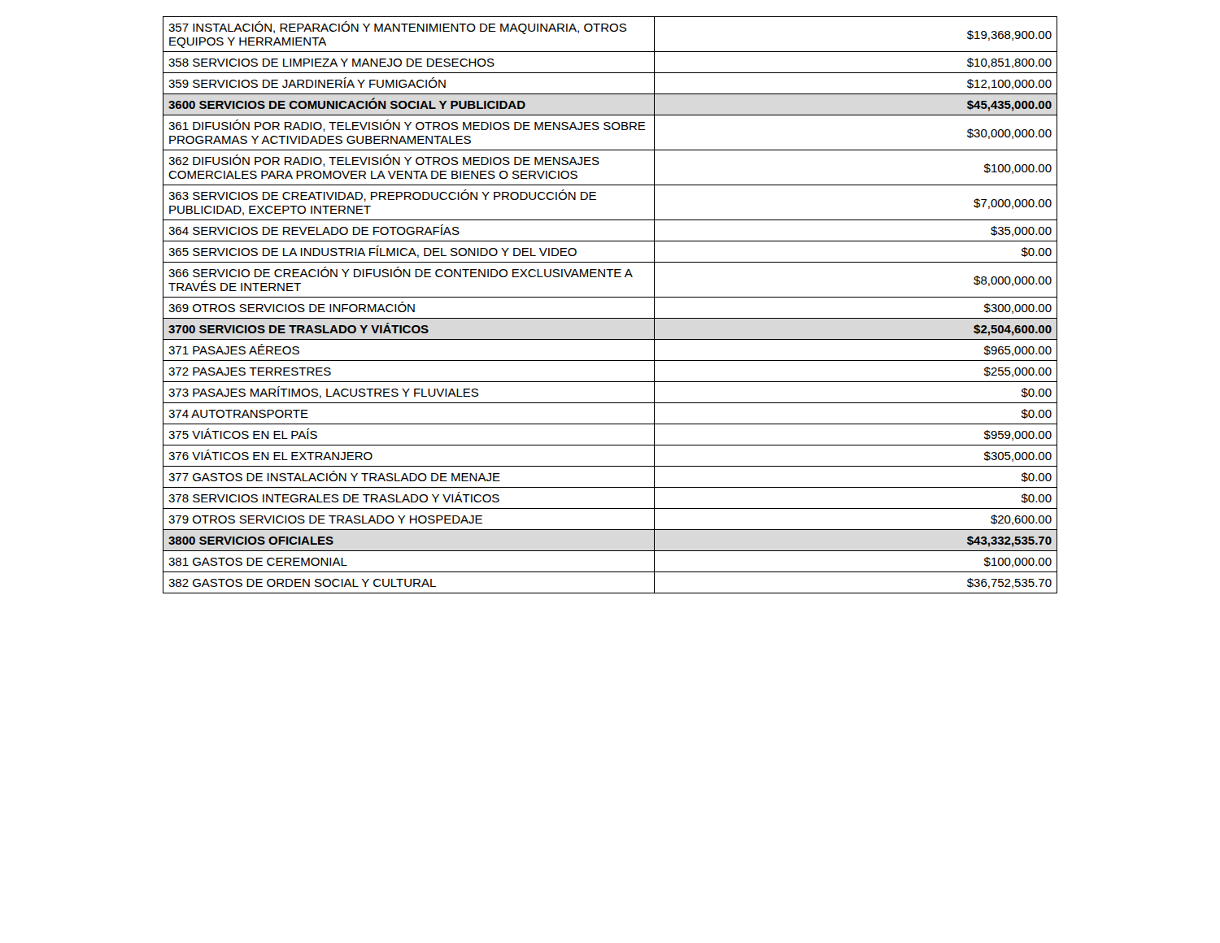| 357 INSTALACIÓN, REPARACIÓN Y MANTENIMIENTO DE MAQUINARIA, OTROS EQUIPOS Y HERRAMIENTA | $19,368,900.00 |
| 358 SERVICIOS DE LIMPIEZA Y MANEJO DE DESECHOS | $10,851,800.00 |
| 359 SERVICIOS DE JARDINERÍA Y FUMIGACIÓN | $12,100,000.00 |
| 3600 SERVICIOS DE COMUNICACIÓN SOCIAL Y PUBLICIDAD | $45,435,000.00 |
| 361 DIFUSIÓN POR RADIO, TELEVISIÓN Y OTROS MEDIOS DE MENSAJES SOBRE PROGRAMAS Y ACTIVIDADES GUBERNAMENTALES | $30,000,000.00 |
| 362 DIFUSIÓN POR RADIO, TELEVISIÓN Y OTROS MEDIOS DE MENSAJES COMERCIALES PARA PROMOVER LA VENTA DE BIENES O SERVICIOS | $100,000.00 |
| 363 SERVICIOS DE CREATIVIDAD, PREPRODUCCIÓN Y PRODUCCIÓN DE PUBLICIDAD, EXCEPTO INTERNET | $7,000,000.00 |
| 364 SERVICIOS DE REVELADO DE FOTOGRAFÍAS | $35,000.00 |
| 365 SERVICIOS DE LA INDUSTRIA FÍLMICA, DEL SONIDO Y DEL VIDEO | $0.00 |
| 366 SERVICIO DE CREACIÓN Y DIFUSIÓN DE CONTENIDO EXCLUSIVAMENTE A TRAVÉS DE INTERNET | $8,000,000.00 |
| 369 OTROS SERVICIOS DE INFORMACIÓN | $300,000.00 |
| 3700 SERVICIOS DE TRASLADO Y VIÁTICOS | $2,504,600.00 |
| 371 PASAJES AÉREOS | $965,000.00 |
| 372 PASAJES TERRESTRES | $255,000.00 |
| 373 PASAJES MARÍTIMOS, LACUSTRES Y FLUVIALES | $0.00 |
| 374 AUTOTRANSPORTE | $0.00 |
| 375 VIÁTICOS EN EL PAÍS | $959,000.00 |
| 376 VIÁTICOS EN EL EXTRANJERO | $305,000.00 |
| 377 GASTOS DE INSTALACIÓN Y TRASLADO DE MENAJE | $0.00 |
| 378 SERVICIOS INTEGRALES DE TRASLADO Y VIÁTICOS | $0.00 |
| 379 OTROS SERVICIOS DE TRASLADO Y HOSPEDAJE | $20,600.00 |
| 3800 SERVICIOS OFICIALES | $43,332,535.70 |
| 381 GASTOS DE CEREMONIAL | $100,000.00 |
| 382 GASTOS DE ORDEN SOCIAL Y CULTURAL | $36,752,535.70 |